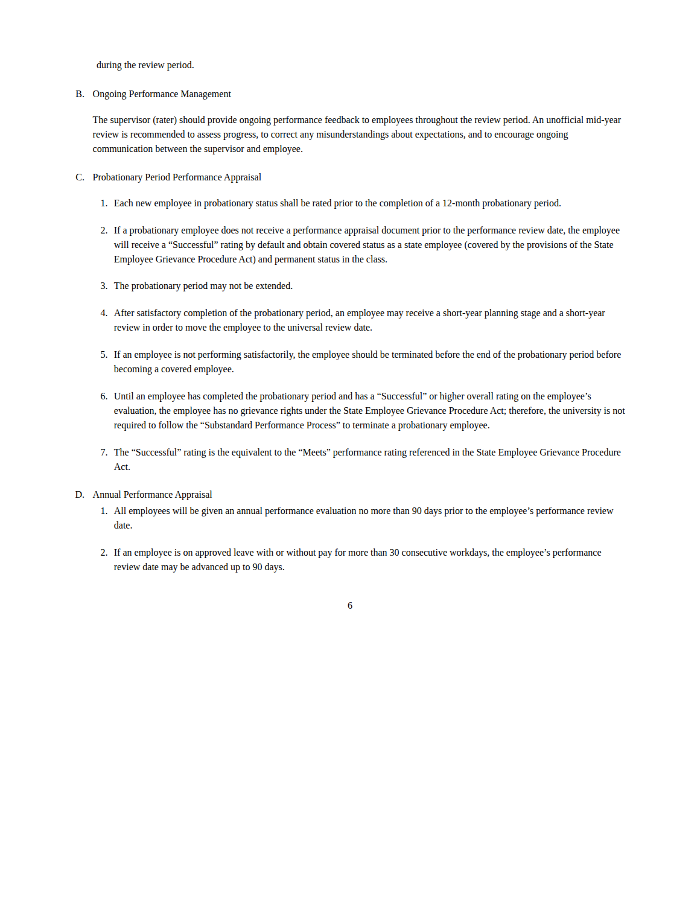during the review period.
Ongoing Performance Management
The supervisor (rater) should provide ongoing performance feedback to employees throughout the review period. An unofficial mid-year review is recommended to assess progress, to correct any misunderstandings about expectations, and to encourage ongoing communication between the supervisor and employee.
Probationary Period Performance Appraisal
Each new employee in probationary status shall be rated prior to the completion of a 12-month probationary period.
If a probationary employee does not receive a performance appraisal document prior to the performance review date, the employee will receive a “Successful” rating by default and obtain covered status as a state employee (covered by the provisions of the State Employee Grievance Procedure Act) and permanent status in the class.
The probationary period may not be extended.
After satisfactory completion of the probationary period, an employee may receive a short-year planning stage and a short-year review in order to move the employee to the universal review date.
If an employee is not performing satisfactorily, the employee should be terminated before the end of the probationary period before becoming a covered employee.
Until an employee has completed the probationary period and has a “Successful” or higher overall rating on the employee’s evaluation, the employee has no grievance rights under the State Employee Grievance Procedure Act; therefore, the university is not required to follow the “Substandard Performance Process” to terminate a probationary employee.
The “Successful” rating is the equivalent to the “Meets” performance rating referenced in the State Employee Grievance Procedure Act.
Annual Performance Appraisal
All employees will be given an annual performance evaluation no more than 90 days prior to the employee’s performance review date.
If an employee is on approved leave with or without pay for more than 30 consecutive workdays, the employee’s performance review date may be advanced up to 90 days.
6